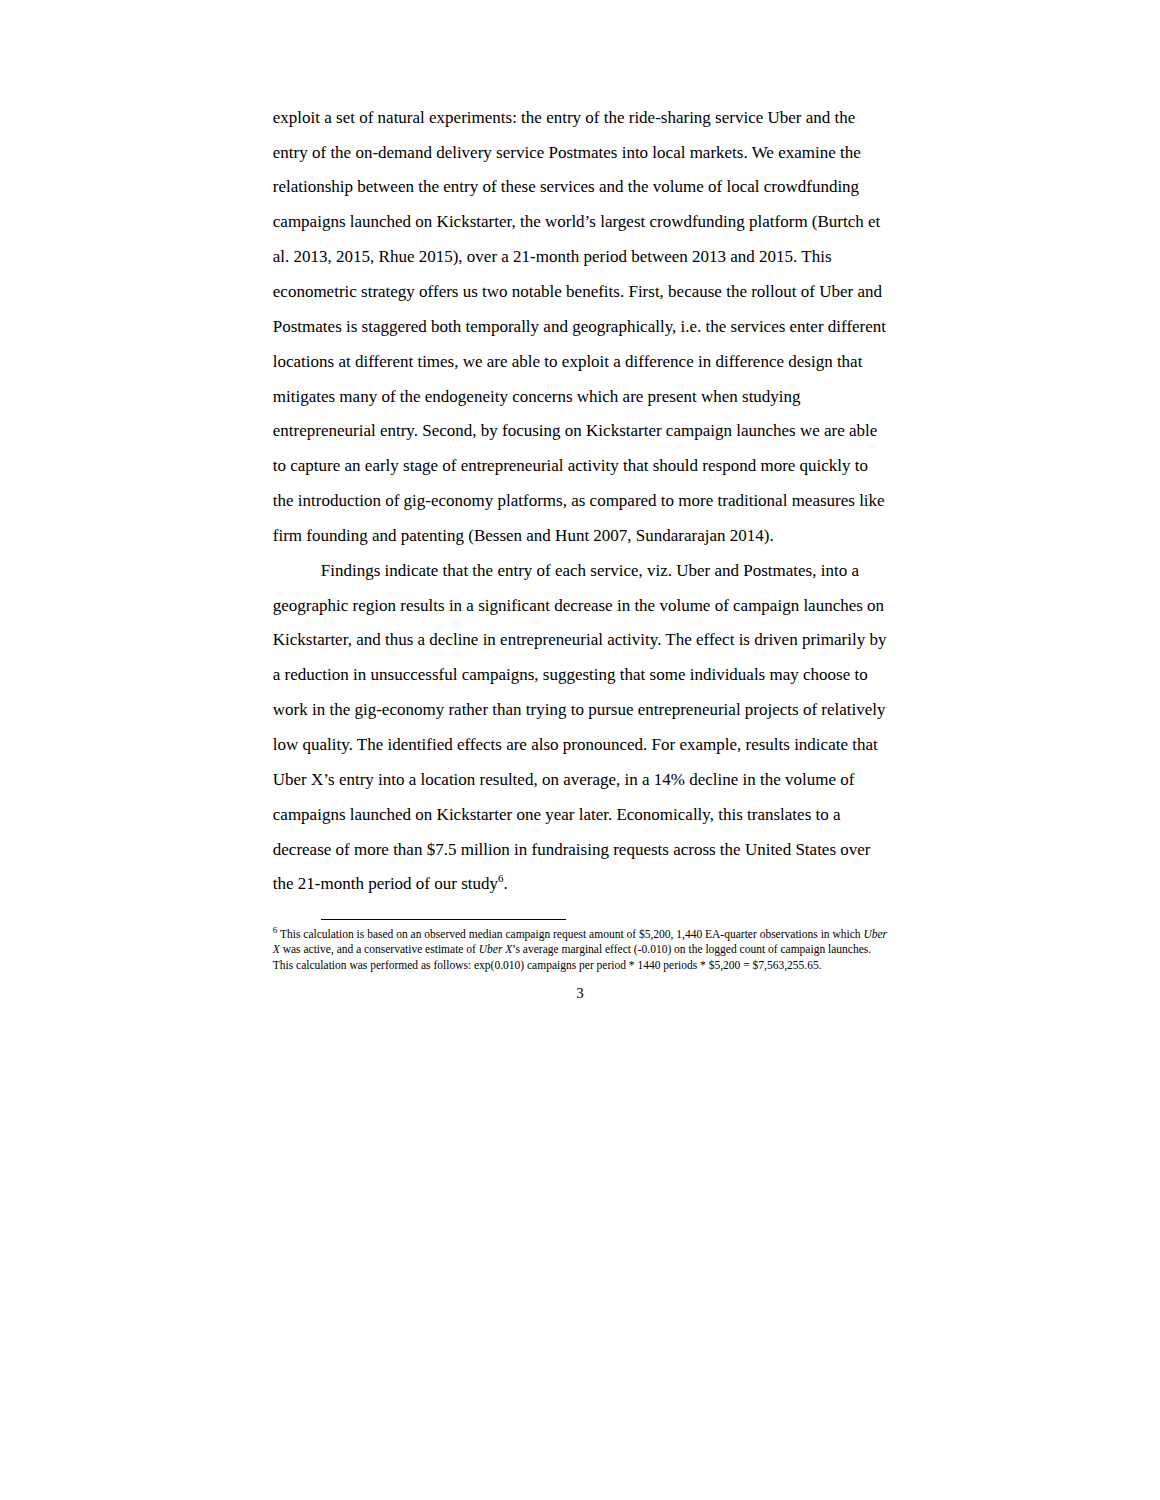exploit a set of natural experiments: the entry of the ride-sharing service Uber and the entry of the on-demand delivery service Postmates into local markets. We examine the relationship between the entry of these services and the volume of local crowdfunding campaigns launched on Kickstarter, the world’s largest crowdfunding platform (Burtch et al. 2013, 2015, Rhue 2015), over a 21-month period between 2013 and 2015. This econometric strategy offers us two notable benefits. First, because the rollout of Uber and Postmates is staggered both temporally and geographically, i.e. the services enter different locations at different times, we are able to exploit a difference in difference design that mitigates many of the endogeneity concerns which are present when studying entrepreneurial entry. Second, by focusing on Kickstarter campaign launches we are able to capture an early stage of entrepreneurial activity that should respond more quickly to the introduction of gig-economy platforms, as compared to more traditional measures like firm founding and patenting (Bessen and Hunt 2007, Sundararajan 2014).
Findings indicate that the entry of each service, viz. Uber and Postmates, into a geographic region results in a significant decrease in the volume of campaign launches on Kickstarter, and thus a decline in entrepreneurial activity. The effect is driven primarily by a reduction in unsuccessful campaigns, suggesting that some individuals may choose to work in the gig-economy rather than trying to pursue entrepreneurial projects of relatively low quality. The identified effects are also pronounced. For example, results indicate that Uber X’s entry into a location resulted, on average, in a 14% decline in the volume of campaigns launched on Kickstarter one year later. Economically, this translates to a decrease of more than $7.5 million in fundraising requests across the United States over the 21-month period of our study6.
6 This calculation is based on an observed median campaign request amount of $5,200, 1,440 EA-quarter observations in which Uber X was active, and a conservative estimate of Uber X’s average marginal effect (-0.010) on the logged count of campaign launches. This calculation was performed as follows: exp(0.010) campaigns per period * 1440 periods * $5,200 = $7,563,255.65.
3